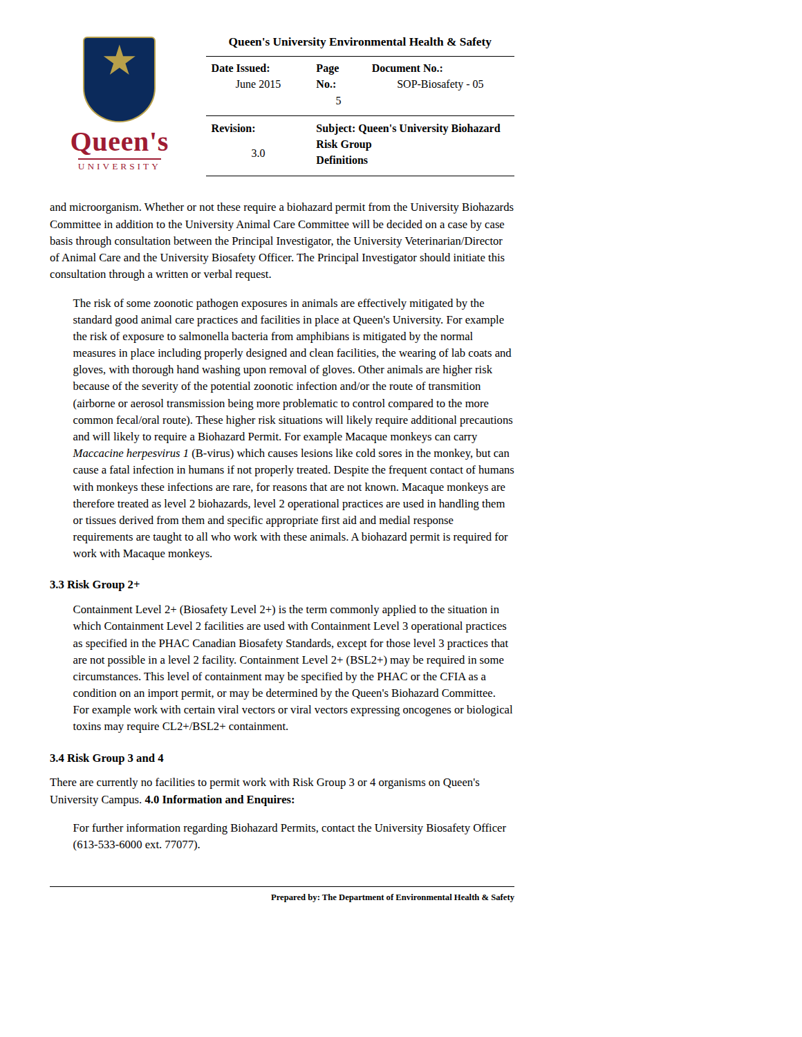Queen's
UNIVERSITY
Queen's University Environmental Health & Safety
| Date Issued: June 2015 | Page No.: 5 | Document No.: SOP-Biosafety - 05 |
| Revision: 3.0 | Subject: Queen's University Biohazard Risk Group Definitions |
and microorganism. Whether or not these require a biohazard permit from the University Biohazards Committee in addition to the University Animal Care Committee will be decided on a case by case basis through consultation between the Principal Investigator, the University Veterinarian/Director of Animal Care and the University Biosafety Officer. The Principal Investigator should initiate this consultation through a written or verbal request.
The risk of some zoonotic pathogen exposures in animals are effectively mitigated by the standard good animal care practices and facilities in place at Queen's University. For example the risk of exposure to salmonella bacteria from amphibians is mitigated by the normal measures in place including properly designed and clean facilities, the wearing of lab coats and gloves, with thorough hand washing upon removal of gloves. Other animals are higher risk because of the severity of the potential zoonotic infection and/or the route of transmition (airborne or aerosol transmission being more problematic to control compared to the more common fecal/oral route). These higher risk situations will likely require additional precautions and will likely to require a Biohazard Permit. For example Macaque monkeys can carry Maccacine herpesvirus 1 (B-virus) which causes lesions like cold sores in the monkey, but can cause a fatal infection in humans if not properly treated. Despite the frequent contact of humans with monkeys these infections are rare, for reasons that are not known. Macaque monkeys are therefore treated as level 2 biohazards, level 2 operational practices are used in handling them or tissues derived from them and specific appropriate first aid and medial response requirements are taught to all who work with these animals. A biohazard permit is required for work with Macaque monkeys.
3.3 Risk Group 2+
Containment Level 2+ (Biosafety Level 2+) is the term commonly applied to the situation in which Containment Level 2 facilities are used with Containment Level 3 operational practices as specified in the PHAC Canadian Biosafety Standards, except for those level 3 practices that are not possible in a level 2 facility. Containment Level 2+ (BSL2+) may be required in some circumstances. This level of containment may be specified by the PHAC or the CFIA as a condition on an import permit, or may be determined by the Queen's Biohazard Committee. For example work with certain viral vectors or viral vectors expressing oncogenes or biological toxins may require CL2+/BSL2+ containment.
3.4 Risk Group 3 and 4
There are currently no facilities to permit work with Risk Group 3 or 4 organisms on Queen's University Campus. 4.0 Information and Enquires:
For further information regarding Biohazard Permits, contact the University Biosafety Officer (613-533-6000 ext. 77077).
Prepared by: The Department of Environmental Health & Safety